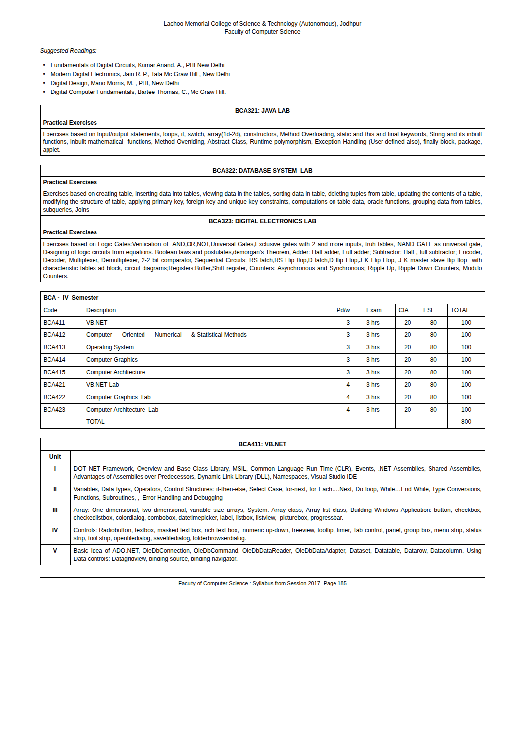Lachoo Memorial College of Science & Technology (Autonomous), Jodhpur
Faculty of Computer Science
Suggested Readings:
Fundamentals of Digital Circuits, Kumar Anand. A., PHI New Delhi
Modern Digital Electronics, Jain R. P., Tata Mc Graw Hill , New Delhi
Digital Design, Mano Morris, M. , PHI, New Delhi
Digital Computer Fundamentals, Bartee Thomas, C., Mc Graw Hill.
| BCA321: JAVA LAB |
| Practical Exercises |
| Exercises based on Input/output statements, loops, if, switch, array(1d-2d), constructors, Method Overloading, static and this and final keywords, String and its inbuilt functions, inbuilt mathematical functions, Method Overriding, Abstract Class, Runtime polymorphism, Exception Handling (User defined also), finally block, package, applet. |
| BCA322: DATABASE SYSTEM LAB |
| Practical Exercises |
| Exercises based on creating table, inserting data into tables, viewing data in the tables, sorting data in table, deleting tuples from table, updating the contents of a table, modifying the structure of table, applying primary key, foreign key and unique key constraints, computations on table data, oracle functions, grouping data from tables, subqueries, Joins |
| BCA323: DIGITAL ELECTRONICS LAB |
| Practical Exercises |
| Exercises based on Logic Gates:Verification of AND,OR,NOT,Universal Gates,Exclusive gates with 2 and more inputs, truh tables, NAND GATE as universal gate, Designing of logic circuits from equations. Boolean laws and postulates,demorgan’s Theorem, Adder: Half adder, Full adder; Subtractor: Half , full subtractor; Encoder, Decoder, Multiplexer, Demultiplexer, 2-2 bit comparator, Sequential Circuits: RS latch,RS Flip flop,D latch,D flip Flop,J K Flip Flop, J K master slave flip flop with characteristic tables ad block, circuit diagrams;Registers:Buffer,Shift register, Counters: Asynchronous and Synchronous; Ripple Up, Ripple Down Counters, Modulo Counters. |
BCA - IV Semester
| Code | Description | Pd/w | Exam | CIA | ESE | TOTAL |
| --- | --- | --- | --- | --- | --- | --- |
| BCA411 | VB.NET | 3 | 3 hrs | 20 | 80 | 100 |
| BCA412 | Computer Oriented Numerical & Statistical Methods | 3 | 3 hrs | 20 | 80 | 100 |
| BCA413 | Operating System | 3 | 3 hrs | 20 | 80 | 100 |
| BCA414 | Computer Graphics | 3 | 3 hrs | 20 | 80 | 100 |
| BCA415 | Computer Architecture | 3 | 3 hrs | 20 | 80 | 100 |
| BCA421 | VB.NET Lab | 4 | 3 hrs | 20 | 80 | 100 |
| BCA422 | Computer Graphics Lab | 4 | 3 hrs | 20 | 80 | 100 |
| BCA423 | Computer Architecture Lab | 4 | 3 hrs | 20 | 80 | 100 |
| | TOTAL | | | | | 800 |
| BCA411: VB.NET |
| Unit | |
| I | DOT NET Framework, Overview and Base Class Library, MSIL, Common Language Run Time (CLR), Events, .NET Assemblies, Shared Assemblies, Advantages of Assemblies over Predecessors, Dynamic Link Library (DLL), Namespaces, Visual Studio IDE |
| II | Variables, Data types, Operators, Control Structures: if-then-else, Select Case, for-next, for Each….Next, Do loop, While…End While, Type Conversions, Functions, Subroutines, , Error Handling and Debugging |
| III | Array: One dimensional, two dimensional, variable size arrays, System. Array class, Array list class, Building Windows Application: button, checkbox, checkedlistbox, colordialog, combobox, datetimepicker, label, listbox, listview, picturebox, progressbar. |
| IV | Controls: Radiobutton, textbox, masked text box, rich text box, numeric up-down, treeview, tooltip, timer, Tab control, panel, group box, menu strip, status strip, tool strip, openfiledialog, savefiledialog, folderbrowserdialog. |
| V | Basic Idea of ADO.NET, OleDbConnection, OleDbCommand, OleDbDataReader, OleDbDataAdapter, Dataset, Datatable, Datarow, Datacolumn. Using Data controls: Datagridview, binding source, binding navigator. |
Faculty of Computer Science : Syllabus from Session 2017 -Page 185